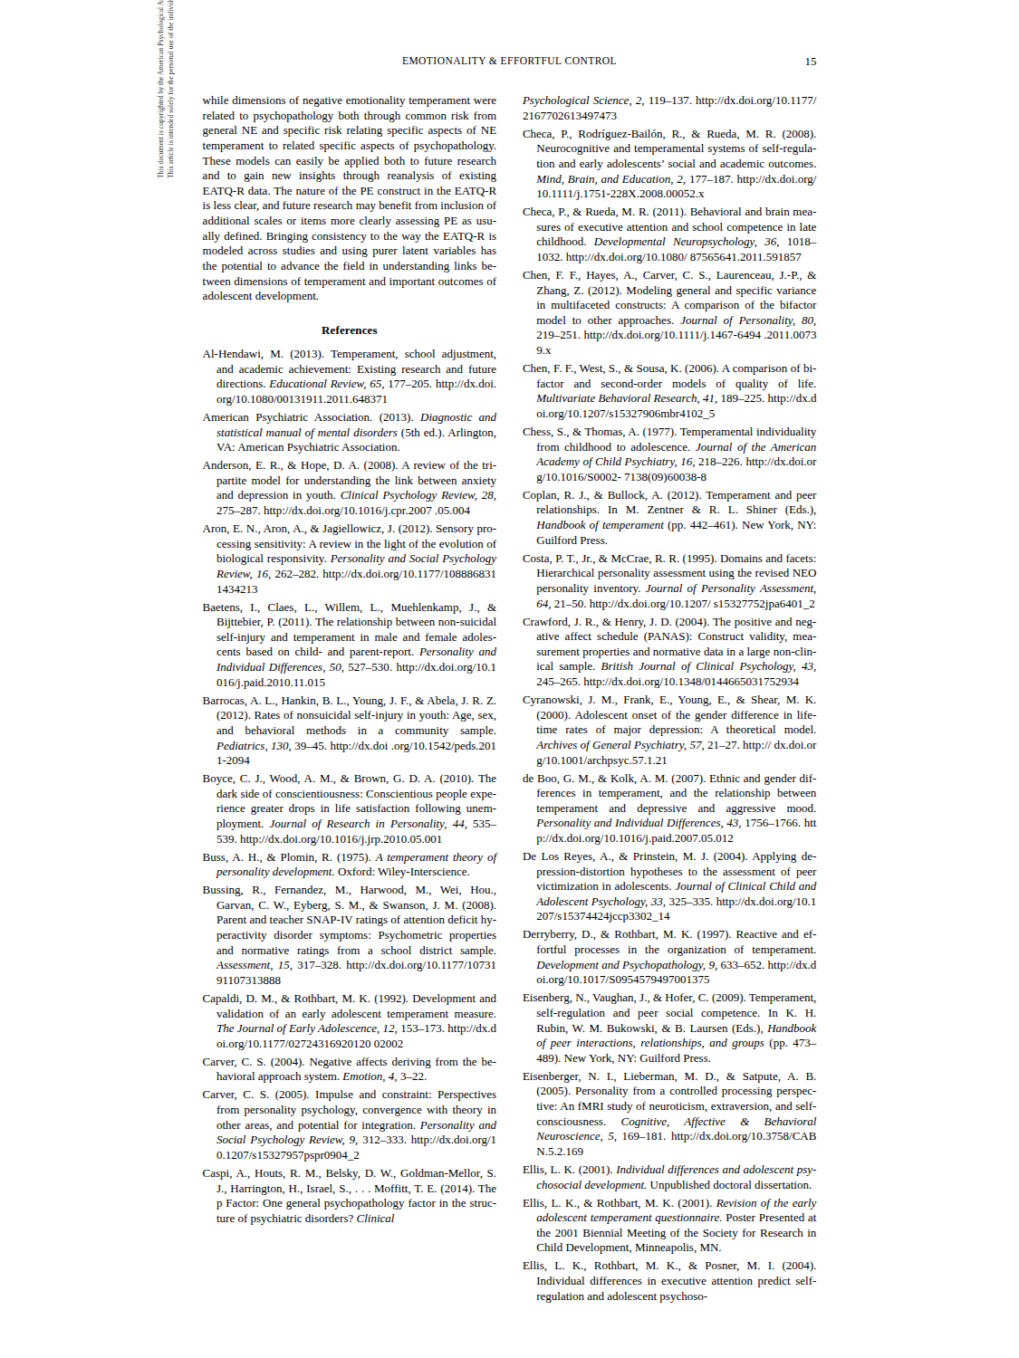This document is copyrighted by the American Psychological Association or one of its allied publishers.
This article is intended solely for the personal use of the individual user and is not to be disseminated broadly.
Emotionality & Effortful Control 15
while dimensions of negative emotionality temperament were related to psychopathology both through common risk from general NE and specific risk relating specific aspects of NE temperament to related specific aspects of psychopathology. These models can easily be applied both to future research and to gain new insights through reanalysis of existing EATQ-R data. The nature of the PE construct in the EATQ-R is less clear, and future research may benefit from inclusion of additional scales or items more clearly assessing PE as usually defined. Bringing consistency to the way the EATQ-R is modeled across studies and using purer latent variables has the potential to advance the field in understanding links between dimensions of temperament and important outcomes of adolescent development.
References
Al-Hendawi, M. (2013). Temperament, school adjustment, and academic achievement: Existing research and future directions. Educational Review, 65, 177–205. http://dx.doi.org/10.1080/00131911.2011.648371
American Psychiatric Association. (2013). Diagnostic and statistical manual of mental disorders (5th ed.). Arlington, VA: American Psychiatric Association.
Anderson, E. R., & Hope, D. A. (2008). A review of the tripartite model for understanding the link between anxiety and depression in youth. Clinical Psychology Review, 28, 275–287. http://dx.doi.org/10.1016/j.cpr.2007 .05.004
Aron, E. N., Aron, A., & Jagiellowicz, J. (2012). Sensory processing sensitivity: A review in the light of the evolution of biological responsivity. Personality and Social Psychology Review, 16, 262–282. http://dx.doi.org/10.1177/1088868311434213
Baetens, I., Claes, L., Willem, L., Muehlenkamp, J., & Bijttebier, P. (2011). The relationship between non-suicidal self-injury and temperament in male and female adolescents based on child- and parent-report. Personality and Individual Differences, 50, 527–530. http://dx.doi.org/10.1016/j.paid.2010.11.015
Barrocas, A. L., Hankin, B. L., Young, J. F., & Abela, J. R. Z. (2012). Rates of nonsuicidal self-injury in youth: Age, sex, and behavioral methods in a community sample. Pediatrics, 130, 39–45. http://dx.doi .org/10.1542/peds.2011-2094
Boyce, C. J., Wood, A. M., & Brown, G. D. A. (2010). The dark side of conscientiousness: Conscientious people experience greater drops in life satisfaction following unemployment. Journal of Research in Personality, 44, 535–539. http://dx.doi.org/10.1016/j.jrp.2010.05.001
Buss, A. H., & Plomin, R. (1975). A temperament theory of personality development. Oxford: Wiley-Interscience.
Bussing, R., Fernandez, M., Harwood, M., Wei, Hou., Garvan, C. W., Eyberg, S. M., & Swanson, J. M. (2008). Parent and teacher SNAP-IV ratings of attention deficit hyperactivity disorder symptoms: Psychometric properties and normative ratings from a school district sample. Assessment, 15, 317–328. http://dx.doi.org/10.1177/1073191107313888
Capaldi, D. M., & Rothbart, M. K. (1992). Development and validation of an early adolescent temperament measure. The Journal of Early Adolescence, 12, 153–173. http://dx.doi.org/10.1177/02724316920120 02002
Carver, C. S. (2004). Negative affects deriving from the behavioral approach system. Emotion, 4, 3–22.
Carver, C. S. (2005). Impulse and constraint: Perspectives from personality psychology, convergence with theory in other areas, and potential for integration. Personality and Social Psychology Review, 9, 312–333. http://dx.doi.org/10.1207/s15327957pspr0904_2
Caspi, A., Houts, R. M., Belsky, D. W., Goldman-Mellor, S. J., Harrington, H., Israel, S., . . . Moffitt, T. E. (2014). The p Factor: One general psychopathology factor in the structure of psychiatric disorders? Clinical
Psychological Science, 2, 119–137. http://dx.doi.org/10.1177/ 2167702613497473
Checa, P., Rodríguez-Bailón, R., & Rueda, M. R. (2008). Neurocognitive and temperamental systems of self-regulation and early adolescents’ social and academic outcomes. Mind, Brain, and Education, 2, 177–187. http://dx.doi.org/10.1111/j.1751-228X.2008.00052.x
Checa, P., & Rueda, M. R. (2011). Behavioral and brain measures of executive attention and school competence in late childhood. Developmental Neuropsychology, 36, 1018–1032. http://dx.doi.org/10.1080/ 87565641.2011.591857
Chen, F. F., Hayes, A., Carver, C. S., Laurenceau, J.-P., & Zhang, Z. (2012). Modeling general and specific variance in multifaceted constructs: A comparison of the bifactor model to other approaches. Journal of Personality, 80, 219–251. http://dx.doi.org/10.1111/j.1467-6494 .2011.00739.x
Chen, F. F., West, S., & Sousa, K. (2006). A comparison of bifactor and second-order models of quality of life. Multivariate Behavioral Research, 41, 189–225. http://dx.doi.org/10.1207/s15327906mbr4102_5
Chess, S., & Thomas, A. (1977). Temperamental individuality from childhood to adolescence. Journal of the American Academy of Child Psychiatry, 16, 218–226. http://dx.doi.org/10.1016/S0002- 7138(09)60038-8
Coplan, R. J., & Bullock, A. (2012). Temperament and peer relationships. In M. Zentner & R. L. Shiner (Eds.), Handbook of temperament (pp. 442–461). New York, NY: Guilford Press.
Costa, P. T., Jr., & McCrae, R. R. (1995). Domains and facets: Hierarchical personality assessment using the revised NEO personality inventory. Journal of Personality Assessment, 64, 21–50. http://dx.doi.org/10.1207/ s15327752jpa6401_2
Crawford, J. R., & Henry, J. D. (2004). The positive and negative affect schedule (PANAS): Construct validity, measurement properties and normative data in a large non-clinical sample. British Journal of Clinical Psychology, 43, 245–265. http://dx.doi.org/10.1348/0144665031752934
Cyranowski, J. M., Frank, E., Young, E., & Shear, M. K. (2000). Adolescent onset of the gender difference in lifetime rates of major depression: A theoretical model. Archives of General Psychiatry, 57, 21–27. http:// dx.doi.org/10.1001/archpsyc.57.1.21
de Boo, G. M., & Kolk, A. M. (2007). Ethnic and gender differences in temperament, and the relationship between temperament and depressive and aggressive mood. Personality and Individual Differences, 43, 1756–1766. http://dx.doi.org/10.1016/j.paid.2007.05.012
De Los Reyes, A., & Prinstein, M. J. (2004). Applying depression-distortion hypotheses to the assessment of peer victimization in adolescents. Journal of Clinical Child and Adolescent Psychology, 33, 325–335. http://dx.doi.org/10.1207/s15374424jccp3302_14
Derryberry, D., & Rothbart, M. K. (1997). Reactive and effortful processes in the organization of temperament. Development and Psychopathology, 9, 633–652. http://dx.doi.org/10.1017/S0954579497001375
Eisenberg, N., Vaughan, J., & Hofer, C. (2009). Temperament, self-regulation and peer social competence. In K. H. Rubin, W. M. Bukowski, & B. Laursen (Eds.), Handbook of peer interactions, relationships, and groups (pp. 473–489). New York, NY: Guilford Press.
Eisenberger, N. I., Lieberman, M. D., & Satpute, A. B. (2005). Personality from a controlled processing perspective: An fMRI study of neuroticism, extraversion, and self-consciousness. Cognitive, Affective & Behavioral Neuroscience, 5, 169–181. http://dx.doi.org/10.3758/CABN.5.2.169
Ellis, L. K. (2001). Individual differences and adolescent psychosocial development. Unpublished doctoral dissertation.
Ellis, L. K., & Rothbart, M. K. (2001). Revision of the early adolescent temperament questionnaire. Poster Presented at the 2001 Biennial Meeting of the Society for Research in Child Development, Minneapolis, MN.
Ellis, L. K., Rothbart, M. K., & Posner, M. I. (2004). Individual differences in executive attention predict self-regulation and adolescent psychoso-